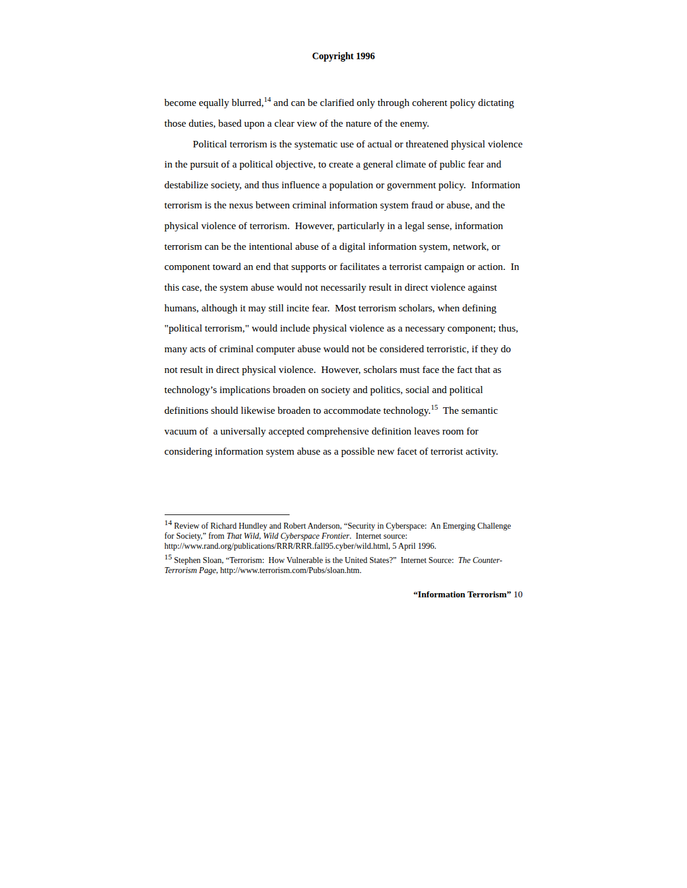Copyright 1996
become equally blurred,14 and can be clarified only through coherent policy dictating those duties, based upon a clear view of the nature of the enemy.
Political terrorism is the systematic use of actual or threatened physical violence in the pursuit of a political objective, to create a general climate of public fear and destabilize society, and thus influence a population or government policy. Information terrorism is the nexus between criminal information system fraud or abuse, and the physical violence of terrorism. However, particularly in a legal sense, information terrorism can be the intentional abuse of a digital information system, network, or component toward an end that supports or facilitates a terrorist campaign or action. In this case, the system abuse would not necessarily result in direct violence against humans, although it may still incite fear. Most terrorism scholars, when defining "political terrorism," would include physical violence as a necessary component; thus, many acts of criminal computer abuse would not be considered terroristic, if they do not result in direct physical violence. However, scholars must face the fact that as technology’s implications broaden on society and politics, social and political definitions should likewise broaden to accommodate technology.15 The semantic vacuum of a universally accepted comprehensive definition leaves room for considering information system abuse as a possible new facet of terrorist activity.
14 Review of Richard Hundley and Robert Anderson, “Security in Cyberspace: An Emerging Challenge for Society,” from That Wild, Wild Cyberspace Frontier. Internet source: http://www.rand.org/publications/RRR/RRR.fall95.cyber/wild.html, 5 April 1996.
15 Stephen Sloan, “Terrorism: How Vulnerable is the United States?” Internet Source: The Counter-Terrorism Page, http://www.terrorism.com/Pubs/sloan.htm.
“Information Terrorism” 10